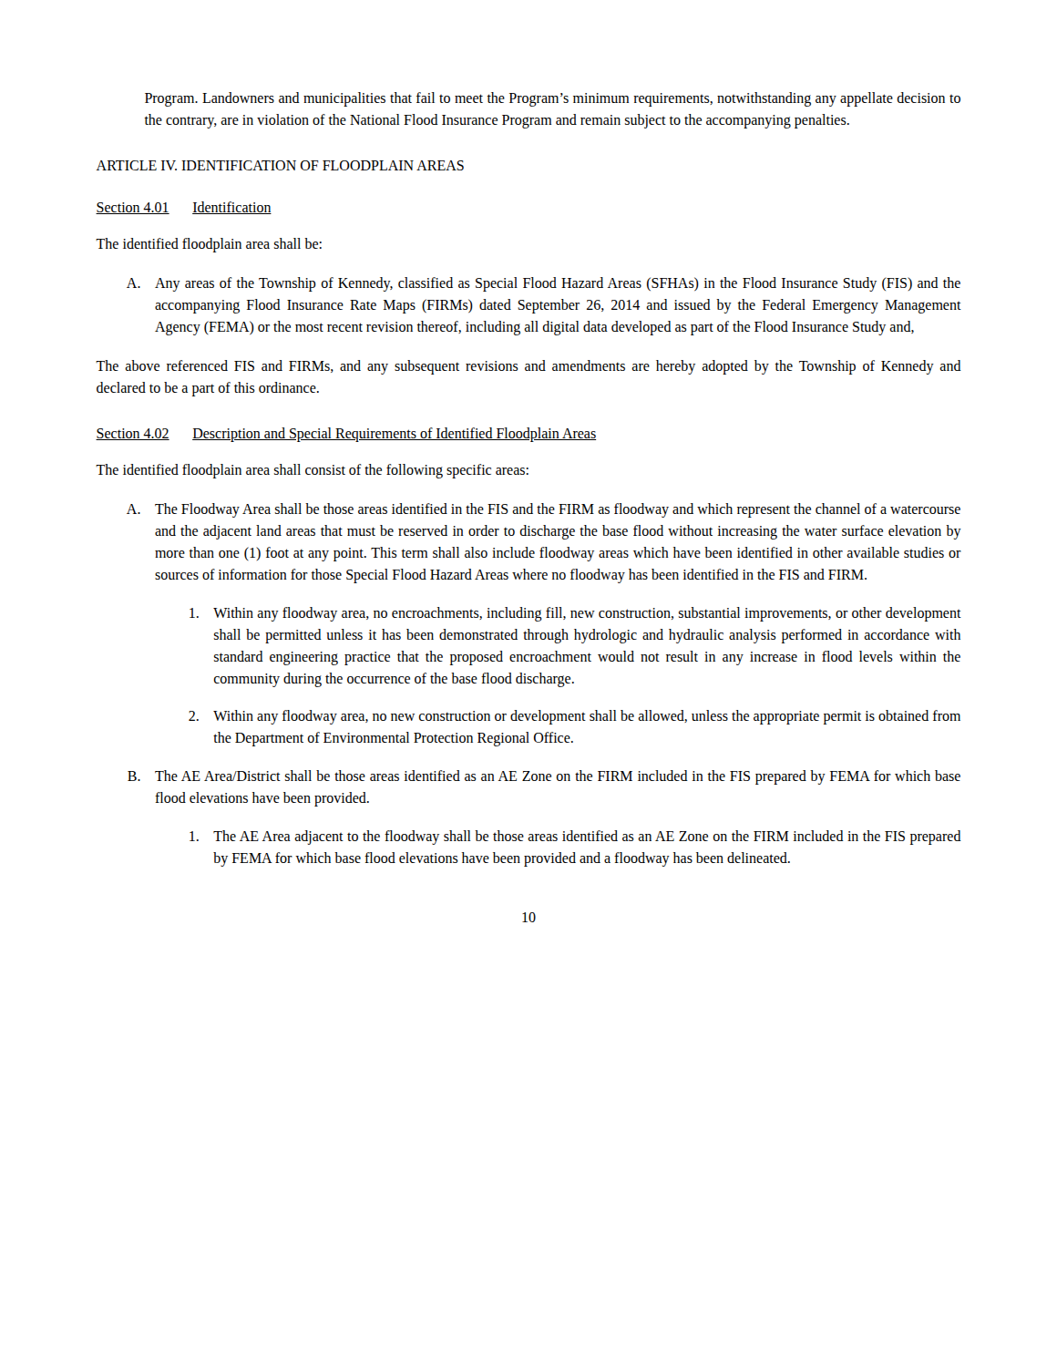Program. Landowners and municipalities that fail to meet the Program’s minimum requirements, notwithstanding any appellate decision to the contrary, are in violation of the National Flood Insurance Program and remain subject to the accompanying penalties.
ARTICLE IV. IDENTIFICATION OF FLOODPLAIN AREAS
Section 4.01 Identification
The identified floodplain area shall be:
Any areas of the Township of Kennedy, classified as Special Flood Hazard Areas (SFHAs) in the Flood Insurance Study (FIS) and the accompanying Flood Insurance Rate Maps (FIRMs) dated September 26, 2014 and issued by the Federal Emergency Management Agency (FEMA) or the most recent revision thereof, including all digital data developed as part of the Flood Insurance Study and,
The above referenced FIS and FIRMs, and any subsequent revisions and amendments are hereby adopted by the Township of Kennedy and declared to be a part of this ordinance.
Section 4.02 Description and Special Requirements of Identified Floodplain Areas
The identified floodplain area shall consist of the following specific areas:
The Floodway Area shall be those areas identified in the FIS and the FIRM as floodway and which represent the channel of a watercourse and the adjacent land areas that must be reserved in order to discharge the base flood without increasing the water surface elevation by more than one (1) foot at any point. This term shall also include floodway areas which have been identified in other available studies or sources of information for those Special Flood Hazard Areas where no floodway has been identified in the FIS and FIRM.
Within any floodway area, no encroachments, including fill, new construction, substantial improvements, or other development shall be permitted unless it has been demonstrated through hydrologic and hydraulic analysis performed in accordance with standard engineering practice that the proposed encroachment would not result in any increase in flood levels within the community during the occurrence of the base flood discharge.
Within any floodway area, no new construction or development shall be allowed, unless the appropriate permit is obtained from the Department of Environmental Protection Regional Office.
The AE Area/District shall be those areas identified as an AE Zone on the FIRM included in the FIS prepared by FEMA for which base flood elevations have been provided.
The AE Area adjacent to the floodway shall be those areas identified as an AE Zone on the FIRM included in the FIS prepared by FEMA for which base flood elevations have been provided and a floodway has been delineated.
10